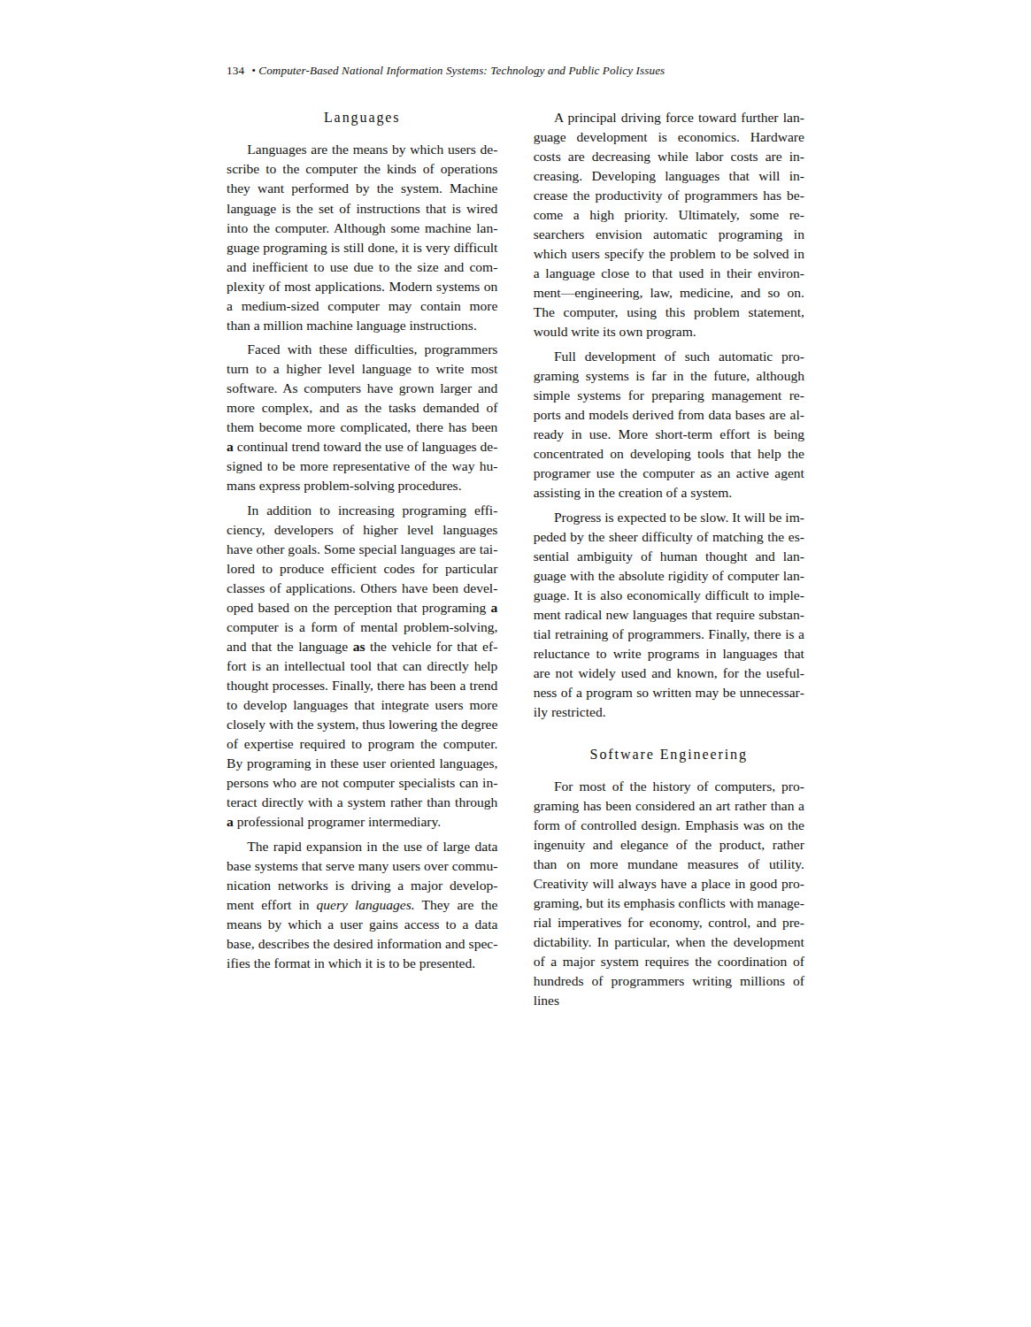134 • Computer-Based National Information Systems: Technology and Public Policy Issues
Languages
Languages are the means by which users describe to the computer the kinds of operations they want performed by the system. Machine language is the set of instructions that is wired into the computer. Although some machine language programing is still done, it is very difficult and inefficient to use due to the size and complexity of most applications. Modern systems on a medium-sized computer may contain more than a million machine language instructions.
Faced with these difficulties, programmers turn to a higher level language to write most software. As computers have grown larger and more complex, and as the tasks demanded of them become more complicated, there has been a continual trend toward the use of languages designed to be more representative of the way humans express problem-solving procedures.
In addition to increasing programing efficiency, developers of higher level languages have other goals. Some special languages are tailored to produce efficient codes for particular classes of applications. Others have been developed based on the perception that programing a computer is a form of mental problem-solving, and that the language as the vehicle for that effort is an intellectual tool that can directly help thought processes. Finally, there has been a trend to develop languages that integrate users more closely with the system, thus lowering the degree of expertise required to program the computer. By programing in these user oriented languages, persons who are not computer specialists can interact directly with a system rather than through a professional programer intermediary.
The rapid expansion in the use of large data base systems that serve many users over communication networks is driving a major development effort in query languages. They are the means by which a user gains access to a data base, describes the desired information and specifies the format in which it is to be presented.
A principal driving force toward further language development is economics. Hardware costs are decreasing while labor costs are increasing. Developing languages that will increase the productivity of programmers has become a high priority. Ultimately, some researchers envision automatic programing in which users specify the problem to be solved in a language close to that used in their environment—engineering, law, medicine, and so on. The computer, using this problem statement, would write its own program.
Full development of such automatic programing systems is far in the future, although simple systems for preparing management reports and models derived from data bases are already in use. More short-term effort is being concentrated on developing tools that help the programer use the computer as an active agent assisting in the creation of a system.
Progress is expected to be slow. It will be impeded by the sheer difficulty of matching the essential ambiguity of human thought and language with the absolute rigidity of computer language. It is also economically difficult to implement radical new languages that require substantial retraining of programmers. Finally, there is a reluctance to write programs in languages that are not widely used and known, for the usefulness of a program so written may be unnecessarily restricted.
Software Engineering
For most of the history of computers, programing has been considered an art rather than a form of controlled design. Emphasis was on the ingenuity and elegance of the product, rather than on more mundane measures of utility. Creativity will always have a place in good programing, but its emphasis conflicts with managerial imperatives for economy, control, and predictability. In particular, when the development of a major system requires the coordination of hundreds of programmers writing millions of lines